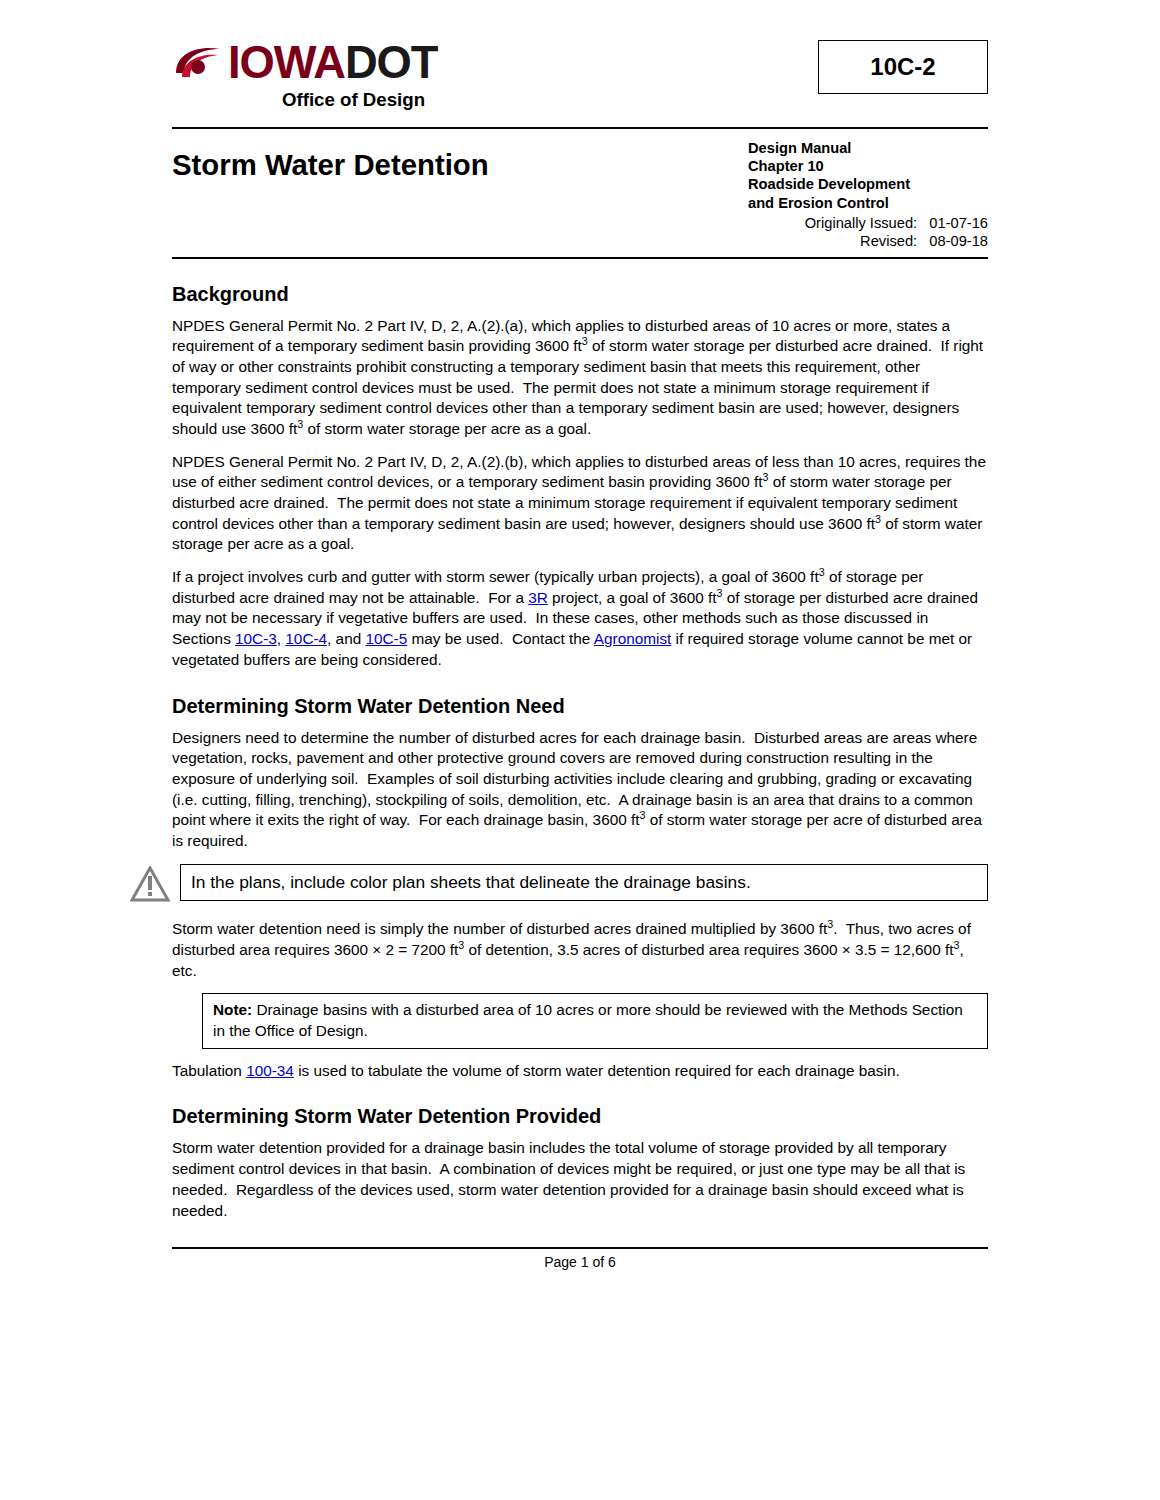IOWA DOT
Office of Design
10C-2
Storm Water Detention
Design Manual
Chapter 10
Roadside Development
and Erosion Control
Originally Issued: 01-07-16
Revised: 08-09-18
Background
NPDES General Permit No. 2 Part IV, D, 2, A.(2).(a), which applies to disturbed areas of 10 acres or more, states a requirement of a temporary sediment basin providing 3600 ft3 of storm water storage per disturbed acre drained. If right of way or other constraints prohibit constructing a temporary sediment basin that meets this requirement, other temporary sediment control devices must be used. The permit does not state a minimum storage requirement if equivalent temporary sediment control devices other than a temporary sediment basin are used; however, designers should use 3600 ft3 of storm water storage per acre as a goal.
NPDES General Permit No. 2 Part IV, D, 2, A.(2).(b), which applies to disturbed areas of less than 10 acres, requires the use of either sediment control devices, or a temporary sediment basin providing 3600 ft3 of storm water storage per disturbed acre drained. The permit does not state a minimum storage requirement if equivalent temporary sediment control devices other than a temporary sediment basin are used; however, designers should use 3600 ft3 of storm water storage per acre as a goal.
If a project involves curb and gutter with storm sewer (typically urban projects), a goal of 3600 ft3 of storage per disturbed acre drained may not be attainable. For a 3R project, a goal of 3600 ft3 of storage per disturbed acre drained may not be necessary if vegetative buffers are used. In these cases, other methods such as those discussed in Sections 10C-3, 10C-4, and 10C-5 may be used. Contact the Agronomist if required storage volume cannot be met or vegetated buffers are being considered.
Determining Storm Water Detention Need
Designers need to determine the number of disturbed acres for each drainage basin. Disturbed areas are areas where vegetation, rocks, pavement and other protective ground covers are removed during construction resulting in the exposure of underlying soil. Examples of soil disturbing activities include clearing and grubbing, grading or excavating (i.e. cutting, filling, trenching), stockpiling of soils, demolition, etc. A drainage basin is an area that drains to a common point where it exits the right of way. For each drainage basin, 3600 ft3 of storm water storage per acre of disturbed area is required.
In the plans, include color plan sheets that delineate the drainage basins.
Storm water detention need is simply the number of disturbed acres drained multiplied by 3600 ft3. Thus, two acres of disturbed area requires 3600 × 2 = 7200 ft3 of detention, 3.5 acres of disturbed area requires 3600 × 3.5 = 12,600 ft3, etc.
Note: Drainage basins with a disturbed area of 10 acres or more should be reviewed with the Methods Section in the Office of Design.
Tabulation 100-34 is used to tabulate the volume of storm water detention required for each drainage basin.
Determining Storm Water Detention Provided
Storm water detention provided for a drainage basin includes the total volume of storage provided by all temporary sediment control devices in that basin. A combination of devices might be required, or just one type may be all that is needed. Regardless of the devices used, storm water detention provided for a drainage basin should exceed what is needed.
Page 1 of 6